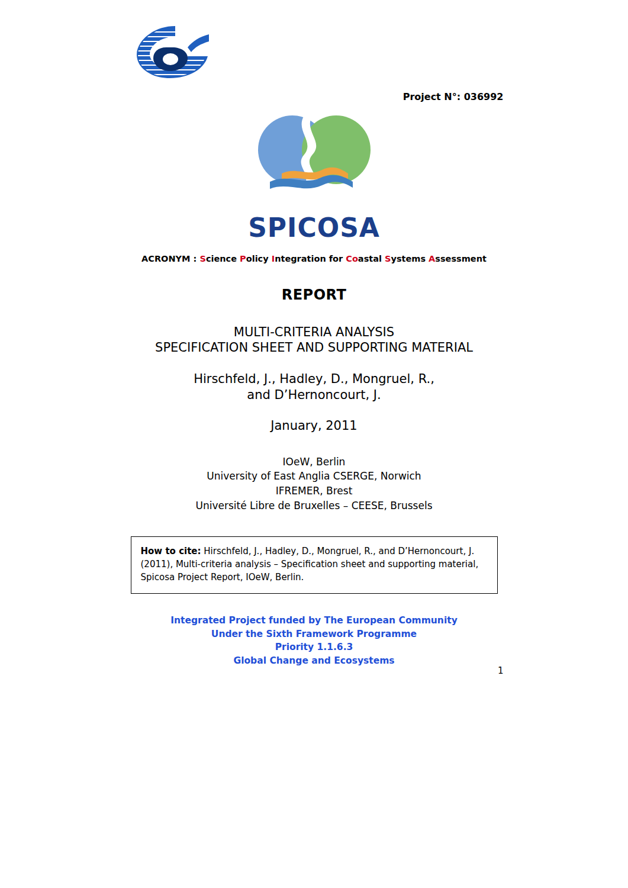FP6 logo
Project N°: 036992
SPICOSA logo
SPICOSA
ACRONYM : Science Policy Integration for Coastal Systems Assessment
REPORT
MULTI-CRITERIA ANALYSIS
SPECIFICATION SHEET AND SUPPORTING MATERIAL
Hirschfeld, J., Hadley, D., Mongruel, R.,
and D’Hernoncourt, J.
January, 2011
IOeW, Berlin
University of East Anglia CSERGE, Norwich
IFREMER, Brest
Université Libre de Bruxelles – CEESE, Brussels
How to cite: Hirschfeld, J., Hadley, D., Mongruel, R., and D’Hernoncourt, J. (2011), Multi-criteria analysis – Specification sheet and supporting material, Spicosa Project Report, IOeW, Berlin.
Integrated Project funded by The European Community
Under the Sixth Framework Programme
Priority 1.1.6.3
Global Change and Ecosystems
1